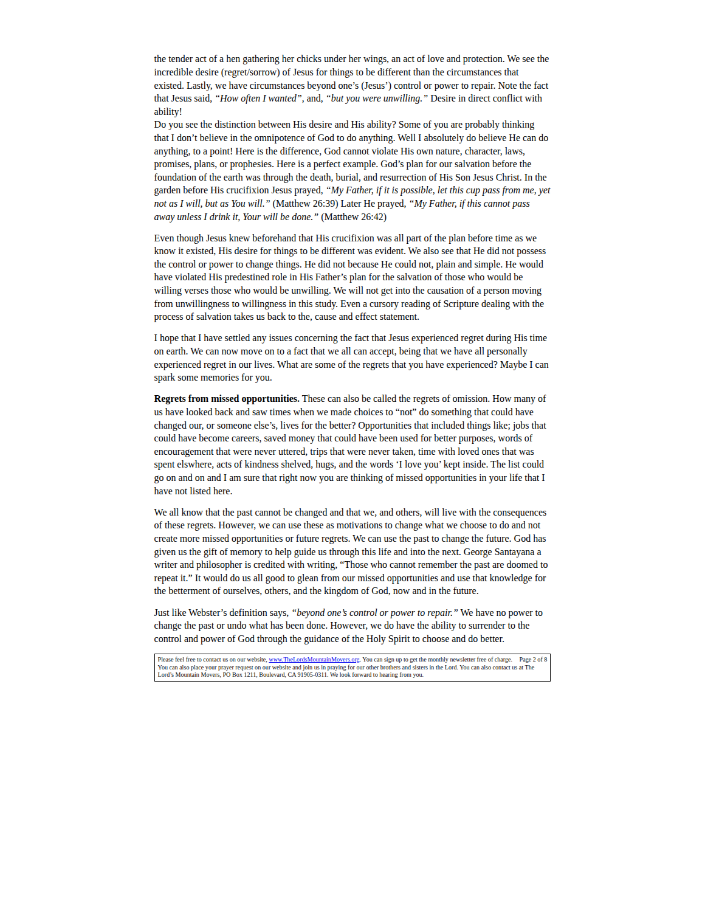the tender act of a hen gathering her chicks under her wings, an act of love and protection. We see the incredible desire (regret/sorrow) of Jesus for things to be different than the circumstances that existed. Lastly, we have circumstances beyond one’s (Jesus’) control or power to repair. Note the fact that Jesus said, “How often I wanted”, and, “but you were unwilling.” Desire in direct conflict with ability!
Do you see the distinction between His desire and His ability? Some of you are probably thinking that I don’t believe in the omnipotence of God to do anything. Well I absolutely do believe He can do anything, to a point! Here is the difference, God cannot violate His own nature, character, laws, promises, plans, or prophesies. Here is a perfect example. God’s plan for our salvation before the foundation of the earth was through the death, burial, and resurrection of His Son Jesus Christ. In the garden before His crucifixion Jesus prayed, “My Father, if it is possible, let this cup pass from me, yet not as I will, but as You will.” (Matthew 26:39) Later He prayed, “My Father, if this cannot pass away unless I drink it, Your will be done.” (Matthew 26:42)
Even though Jesus knew beforehand that His crucifixion was all part of the plan before time as we know it existed, His desire for things to be different was evident. We also see that He did not possess the control or power to change things. He did not because He could not, plain and simple. He would have violated His predestined role in His Father’s plan for the salvation of those who would be willing verses those who would be unwilling. We will not get into the causation of a person moving from unwillingness to willingness in this study. Even a cursory reading of Scripture dealing with the process of salvation takes us back to the, cause and effect statement.
I hope that I have settled any issues concerning the fact that Jesus experienced regret during His time on earth. We can now move on to a fact that we all can accept, being that we have all personally experienced regret in our lives. What are some of the regrets that you have experienced? Maybe I can spark some memories for you.
Regrets from missed opportunities. These can also be called the regrets of omission. How many of us have looked back and saw times when we made choices to “not” do something that could have changed our, or someone else’s, lives for the better? Opportunities that included things like; jobs that could have become careers, saved money that could have been used for better purposes, words of encouragement that were never uttered, trips that were never taken, time with loved ones that was spent elswhere, acts of kindness shelved, hugs, and the words ‘I love you’ kept inside. The list could go on and on and I am sure that right now you are thinking of missed opportunities in your life that I have not listed here.
We all know that the past cannot be changed and that we, and others, will live with the consequences of these regrets. However, we can use these as motivations to change what we choose to do and not create more missed opportunities or future regrets. We can use the past to change the future. God has given us the gift of memory to help guide us through this life and into the next. George Santayana a writer and philosopher is credited with writing, “Those who cannot remember the past are doomed to repeat it.” It would do us all good to glean from our missed opportunities and use that knowledge for the betterment of ourselves, others, and the kingdom of God, now and in the future.
Just like Webster’s definition says, “beyond one’s control or power to repair.” We have no power to change the past or undo what has been done. However, we do have the ability to surrender to the control and power of God through the guidance of the Holy Spirit to choose and do better.
Page 2 of 8 Please feel free to contact us on our website, www.TheLordsMountainMovers.org. You can sign up to get the monthly newsletter free of charge. You can also place your prayer request on our website and join us in praying for our other brothers and sisters in the Lord. You can also contact us at The Lord’s Mountain Movers, PO Box 1211, Boulevard, CA 91905-0311. We look forward to hearing from you.